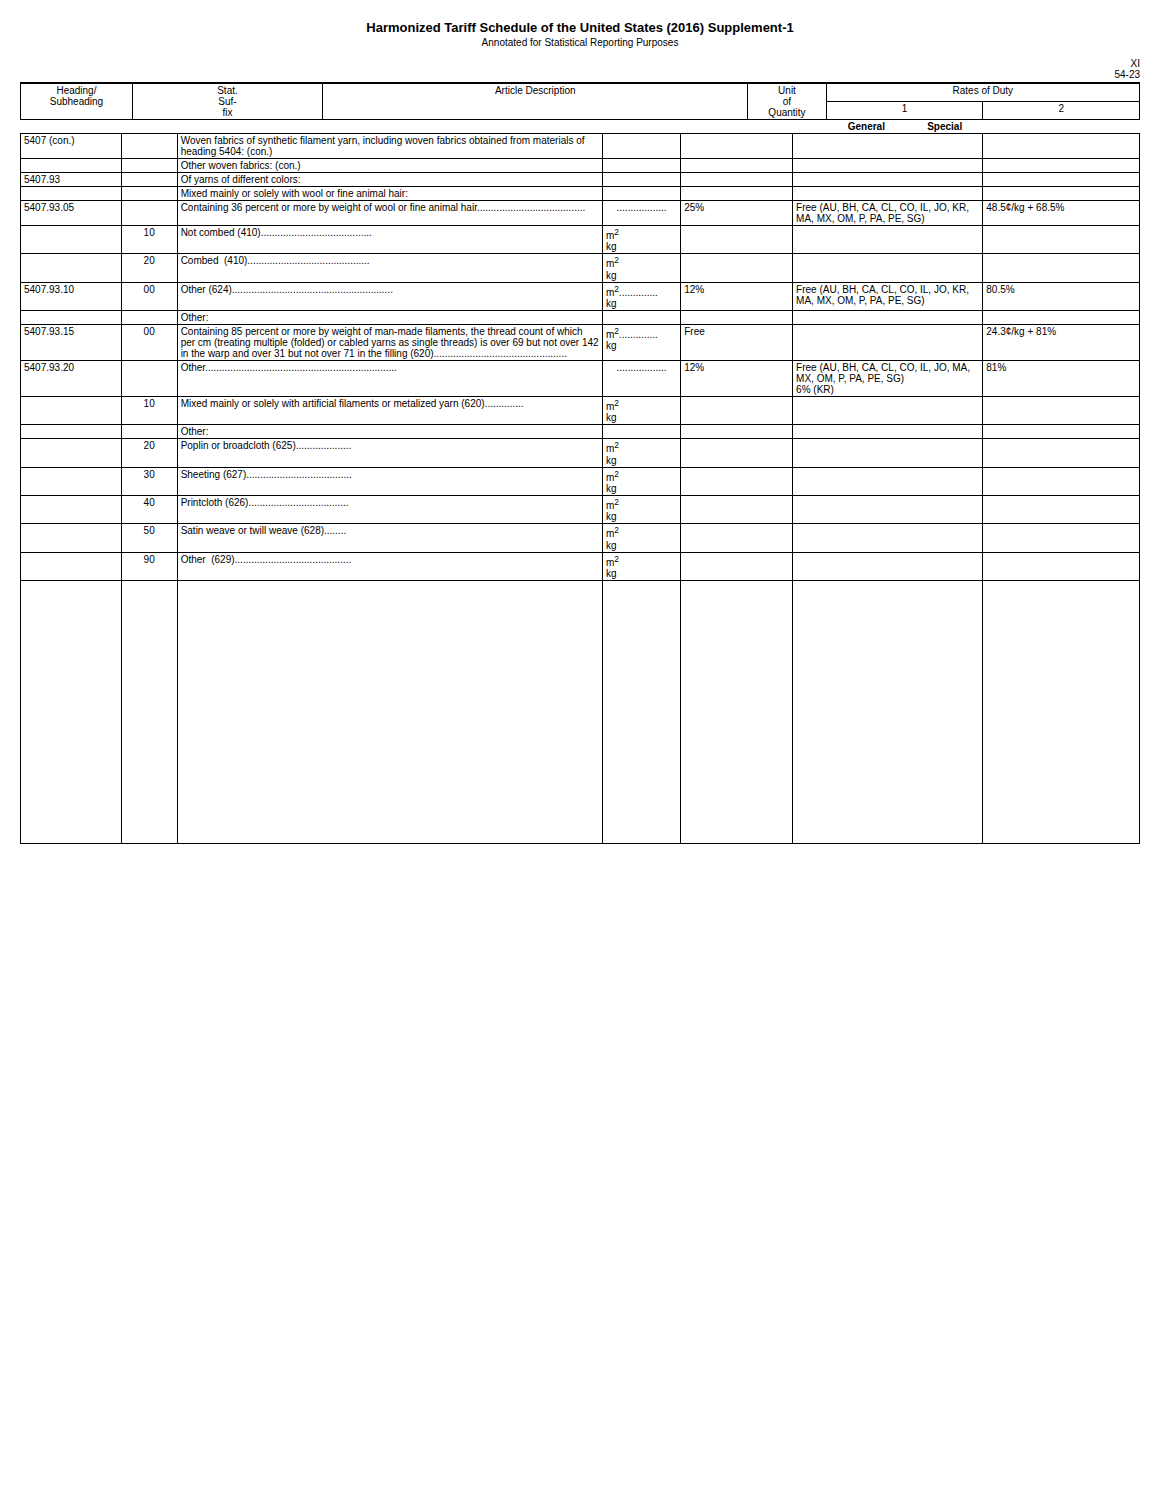Harmonized Tariff Schedule of the United States (2016) Supplement-1
Annotated for Statistical Reporting Purposes
XI
54-23
| Heading/ Subheading | Stat. Suf- fix | Article Description | Unit of Quantity | Rates of Duty |
| --- | --- | --- | --- | --- |
| 1 | 2 |
| | | | | General | Special | |
| 5407 (con.) | | Woven fabrics of synthetic filament yarn, including woven fabrics obtained from materials of heading 5404: (con.) | | | | |
| | | Other woven fabrics: (con.) | | | | |
| 5407.93 | | Of yarns of different colors: | | | | |
| | | Mixed mainly or solely with wool or fine animal hair: | | | | |
| 5407.93.05 | | Containing 36 percent or more by weight of wool or fine animal hair....................................... | .................. | 25% | Free (AU, BH, CA, CL, CO, IL, JO, KR, MA, MX, OM, P, PA, PE, SG) | 48.5¢/kg + 68.5% |
| | 10 | Not combed (410)........................................ | m 2 kg | | | |
| | 20 | Combed (410)............................................ | m 2 kg | | | |
| 5407.93.10 | 00 | Other (624).......................................................... | m 2 .............. kg | 12% | Free (AU, BH, CA, CL, CO, IL, JO, KR, MA, MX, OM, P, PA, PE, SG) | 80.5% |
| | | Other: | | | | |
| 5407.93.15 | 00 | Containing 85 percent or more by weight of man-made filaments, the thread count of which per cm (treating multiple (folded) or cabled yarns as single threads) is over 69 but not over 142 in the warp and over 31 but not over 71 in the filling (620)................................................ | m 2 .............. kg | Free | | 24.3¢/kg + 81% |
| 5407.93.20 | | Other..................................................................... | .................. | 12% | Free (AU, BH, CA, CL, CO, IL, JO, MA, MX, OM, P, PA, PE, SG) 6% (KR) | 81% |
| | 10 | Mixed mainly or solely with artificial filaments or metalized yarn (620).............. | m 2 kg | | | |
| | | Other: | | | | |
| | 20 | Poplin or broadcloth (625).................... | m 2 kg | | | |
| | 30 | Sheeting (627)...................................... | m 2 kg | | | |
| | 40 | Printcloth (626).................................... | m 2 kg | | | |
| | 50 | Satin weave or twill weave (628)........ | m 2 kg | | | |
| | 90 | Other (629).......................................... | m 2 kg | | | |